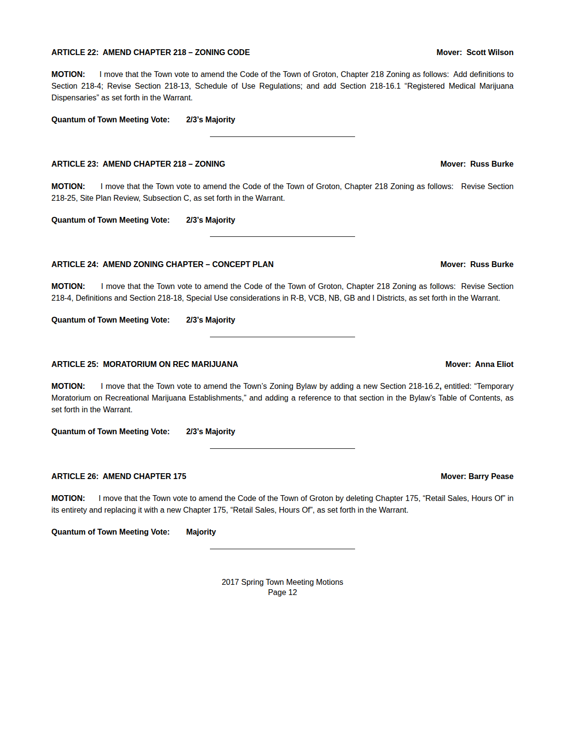ARTICLE 22: AMEND CHAPTER 218 – ZONING CODE Mover: Scott Wilson
MOTION: I move that the Town vote to amend the Code of the Town of Groton, Chapter 218 Zoning as follows: Add definitions to Section 218-4; Revise Section 218-13, Schedule of Use Regulations; and add Section 218-16.1 “Registered Medical Marijuana Dispensaries” as set forth in the Warrant.
Quantum of Town Meeting Vote:2/3’s Majority
ARTICLE 23: AMEND CHAPTER 218 – ZONING Mover: Russ Burke
MOTION: I move that the Town vote to amend the Code of the Town of Groton, Chapter 218 Zoning as follows: Revise Section 218-25, Site Plan Review, Subsection C, as set forth in the Warrant.
Quantum of Town Meeting Vote:2/3’s Majority
ARTICLE 24: AMEND ZONING CHAPTER – CONCEPT PLAN Mover: Russ Burke
MOTION: I move that the Town vote to amend the Code of the Town of Groton, Chapter 218 Zoning as follows: Revise Section 218-4, Definitions and Section 218-18, Special Use considerations in R-B, VCB, NB, GB and I Districts, as set forth in the Warrant.
Quantum of Town Meeting Vote:2/3’s Majority
ARTICLE 25: MORATORIUM ON REC MARIJUANA Mover: Anna Eliot
MOTION: I move that the Town vote to amend the Town’s Zoning Bylaw by adding a new Section 218-16.2, entitled: “Temporary Moratorium on Recreational Marijuana Establishments,” and adding a reference to that section in the Bylaw’s Table of Contents, as set forth in the Warrant.
Quantum of Town Meeting Vote:2/3’s Majority
ARTICLE 26: AMEND CHAPTER 175 Mover: Barry Pease
MOTION: I move that the Town vote to amend the Code of the Town of Groton by deleting Chapter 175, “Retail Sales, Hours Of” in its entirety and replacing it with a new Chapter 175, “Retail Sales, Hours Of”, as set forth in the Warrant.
Quantum of Town Meeting Vote:Majority
2017 Spring Town Meeting Motions
Page 12